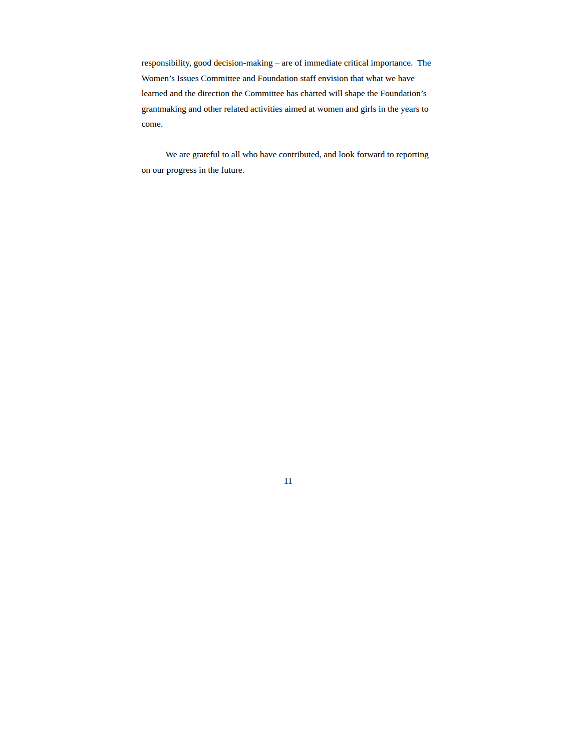responsibility, good decision-making – are of immediate critical importance. The Women’s Issues Committee and Foundation staff envision that what we have learned and the direction the Committee has charted will shape the Foundation’s grantmaking and other related activities aimed at women and girls in the years to come.
We are grateful to all who have contributed, and look forward to reporting on our progress in the future.
11